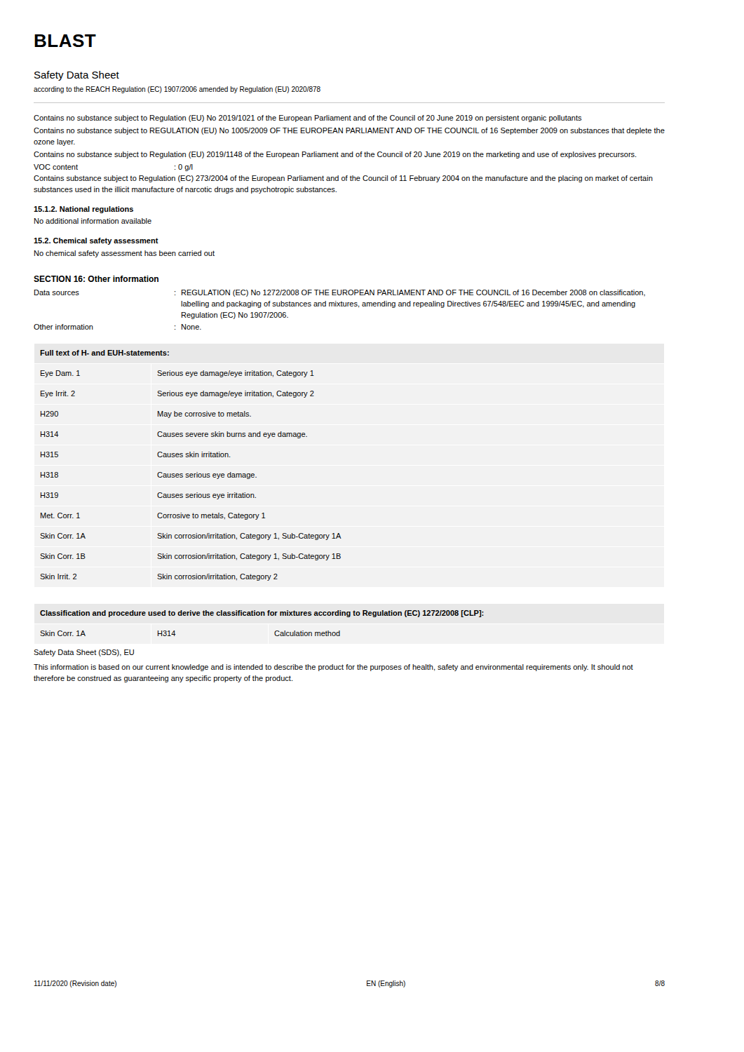BLAST
Safety Data Sheet
according to the REACH Regulation (EC) 1907/2006 amended by Regulation (EU) 2020/878
Contains no substance subject to Regulation (EU) No 2019/1021 of the European Parliament and of the Council of 20 June 2019 on persistent organic pollutants
Contains no substance subject to REGULATION (EU) No 1005/2009 OF THE EUROPEAN PARLIAMENT AND OF THE COUNCIL of 16 September 2009 on substances that deplete the ozone layer.
Contains no substance subject to Regulation (EU) 2019/1148 of the European Parliament and of the Council of 20 June 2019 on the marketing and use of explosives precursors.
VOC content : 0 g/l
Contains substance subject to Regulation (EC) 273/2004 of the European Parliament and of the Council of 11 February 2004 on the manufacture and the placing on market of certain substances used in the illicit manufacture of narcotic drugs and psychotropic substances.
15.1.2. National regulations
No additional information available
15.2. Chemical safety assessment
No chemical safety assessment has been carried out
SECTION 16: Other information
Data sources
:
REGULATION (EC) No 1272/2008 OF THE EUROPEAN PARLIAMENT AND OF THE COUNCIL of 16 December 2008 on classification, labelling and packaging of substances and mixtures, amending and repealing Directives 67/548/EEC and 1999/45/EC, and amending Regulation (EC) No 1907/2006.
Other information
:
None.
| Full text of H- and EUH-statements: |
| --- |
| Eye Dam. 1 | Serious eye damage/eye irritation, Category 1 |
| Eye Irrit. 2 | Serious eye damage/eye irritation, Category 2 |
| H290 | May be corrosive to metals. |
| H314 | Causes severe skin burns and eye damage. |
| H315 | Causes skin irritation. |
| H318 | Causes serious eye damage. |
| H319 | Causes serious eye irritation. |
| Met. Corr. 1 | Corrosive to metals, Category 1 |
| Skin Corr. 1A | Skin corrosion/irritation, Category 1, Sub-Category 1A |
| Skin Corr. 1B | Skin corrosion/irritation, Category 1, Sub-Category 1B |
| Skin Irrit. 2 | Skin corrosion/irritation, Category 2 |
| Classification and procedure used to derive the classification for mixtures according to Regulation (EC) 1272/2008 [CLP]: |
| --- |
| Skin Corr. 1A | H314 | Calculation method |
Safety Data Sheet (SDS), EU
This information is based on our current knowledge and is intended to describe the product for the purposes of health, safety and environmental requirements only. It should not therefore be construed as guaranteeing any specific property of the product.
11/11/2020 (Revision date)
EN (English)
8/8